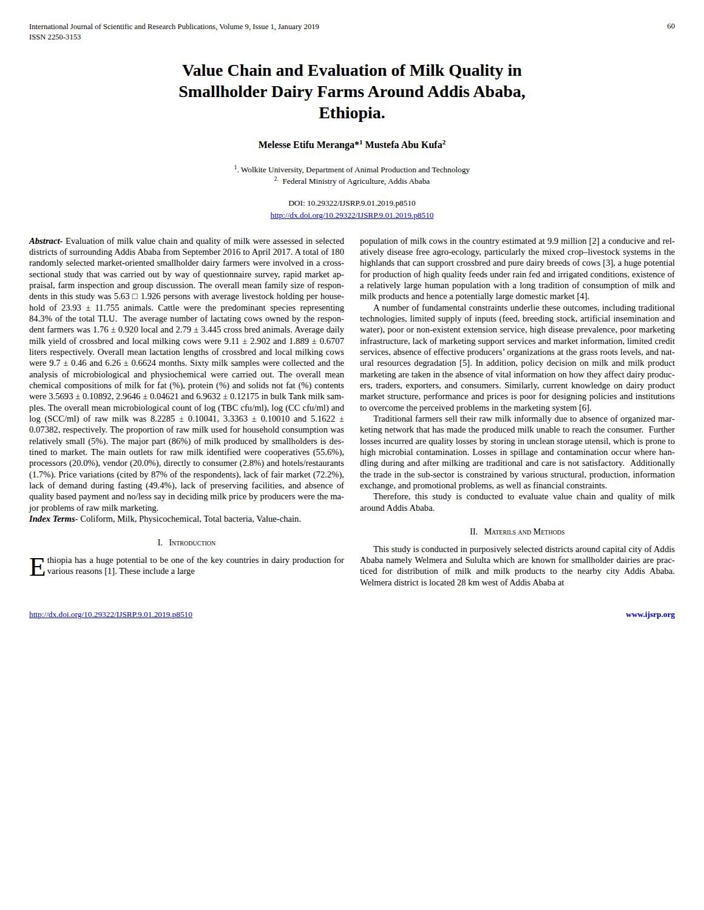International Journal of Scientific and Research Publications, Volume 9, Issue 1, January 2019
ISSN 2250-3153
60
Value Chain and Evaluation of Milk Quality in
Smallholder Dairy Farms Around Addis Ababa,
Ethiopia.
Melesse Etifu Meranga*1 Mustefa Abu Kufa2
1. Wolkite University, Department of Animal Production and Technology
2. Federal Ministry of Agriculture, Addis Ababa
DOI: 10.29322/IJSRP.9.01.2019.p8510
http://dx.doi.org/10.29322/IJSRP.9.01.2019.p8510
Abstract- Evaluation of milk value chain and quality of milk were assessed in selected districts of surrounding Addis Ababa from September 2016 to April 2017. A total of 180 randomly selected market-oriented smallholder dairy farmers were involved in a cross-sectional study that was carried out by way of questionnaire survey, rapid market appraisal, farm inspection and group discussion. The overall mean family size of respondents in this study was 5.63 □ 1.926 persons with average livestock holding per household of 23.93 ± 11.755 animals. Cattle were the predominant species representing 84.3% of the total TLU. The average number of lactating cows owned by the respondent farmers was 1.76 ± 0.920 local and 2.79 ± 3.445 cross bred animals. Average daily milk yield of crossbred and local milking cows were 9.11 ± 2.902 and 1.889 ± 0.6707 liters respectively. Overall mean lactation lengths of crossbred and local milking cows were 9.7 ± 0.46 and 6.26 ± 0.6624 months. Sixty milk samples were collected and the analysis of microbiological and physiochemical were carried out. The overall mean chemical compositions of milk for fat (%), protein (%) and solids not fat (%) contents were 3.5693 ± 0.10892, 2.9646 ± 0.04621 and 6.9632 ± 0.12175 in bulk Tank milk samples. The overall mean microbiological count of log (TBC cfu/ml), log (CC cfu/ml) and log (SCC/ml) of raw milk was 8.2285 ± 0.10041, 3.3363 ± 0.10010 and 5.1622 ± 0.07382, respectively. The proportion of raw milk used for household consumption was relatively small (5%). The major part (86%) of milk produced by smallholders is destined to market. The main outlets for raw milk identified were cooperatives (55.6%), processors (20.0%), vendor (20.0%), directly to consumer (2.8%) and hotels/restaurants (1.7%). Price variations (cited by 87% of the respondents), lack of fair market (72.2%), lack of demand during fasting (49.4%), lack of preserving facilities, and absence of quality based payment and no/less say in deciding milk price by producers were the major problems of raw milk marketing.
Index Terms- Coliform, Milk, Physicochemical, Total bacteria, Value-chain.
I. Introduction
Ethiopia has a huge potential to be one of the key countries in dairy production for various reasons [1]. These include a large
population of milk cows in the country estimated at 9.9 million [2] a conducive and relatively disease free agro-ecology, particularly the mixed crop–livestock systems in the highlands that can support crossbred and pure dairy breeds of cows [3], a huge potential for production of high quality feeds under rain fed and irrigated conditions, existence of a relatively large human population with a long tradition of consumption of milk and milk products and hence a potentially large domestic market [4].
A number of fundamental constraints underlie these outcomes, including traditional technologies, limited supply of inputs (feed, breeding stock, artificial insemination and water), poor or non-existent extension service, high disease prevalence, poor marketing infrastructure, lack of marketing support services and market information, limited credit services, absence of effective producers’ organizations at the grass roots levels, and natural resources degradation [5]. In addition, policy decision on milk and milk product marketing are taken in the absence of vital information on how they affect dairy producers, traders, exporters, and consumers. Similarly, current knowledge on dairy product market structure, performance and prices is poor for designing policies and institutions to overcome the perceived problems in the marketing system [6].
Traditional farmers sell their raw milk informally due to absence of organized marketing network that has made the produced milk unable to reach the consumer. Further losses incurred are quality losses by storing in unclean storage utensil, which is prone to high microbial contamination. Losses in spillage and contamination occur where handling during and after milking are traditional and care is not satisfactory. Additionally the trade in the sub-sector is constrained by various structural, production, information exchange, and promotional problems, as well as financial constraints.
Therefore, this study is conducted to evaluate value chain and quality of milk around Addis Ababa.
II. Materils and Methods
This study is conducted in purposively selected districts around capital city of Addis Ababa namely Welmera and Sululta which are known for smallholder dairies are practiced for distribution of milk and milk products to the nearby city Addis Ababa. Welmera district is located 28 km west of Addis Ababa at
http://dx.doi.org/10.29322/IJSRP.9.01.2019.p8510
www.ijsrp.org